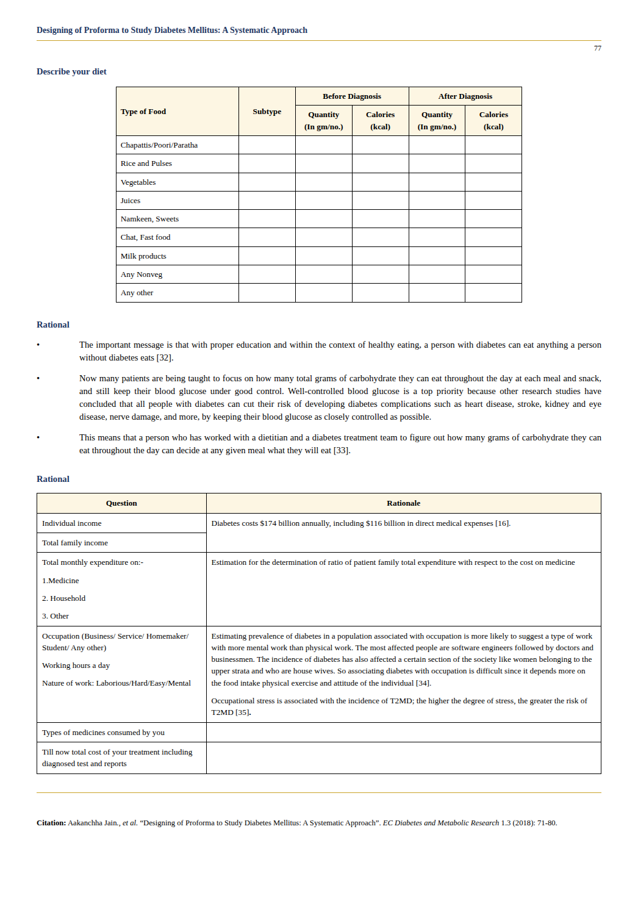Designing of Proforma to Study Diabetes Mellitus: A Systematic Approach
77
Describe your diet
| Type of Food | Subtype | Before Diagnosis | After Diagnosis |
| --- | --- | --- | --- |
| Quantity (In gm/no.) | Calories (kcal) | Quantity (In gm/no.) | Calories (kcal) |
| Chapattis/Poori/Paratha | | | | | |
| Rice and Pulses | | | | | |
| Vegetables | | | | | |
| Juices | | | | | |
| Namkeen, Sweets | | | | | |
| Chat, Fast food | | | | | |
| Milk products | | | | | |
| Any Nonveg | | | | | |
| Any other | | | | | |
Rational
The important message is that with proper education and within the context of healthy eating, a person with diabetes can eat anything a person without diabetes eats [32].
Now many patients are being taught to focus on how many total grams of carbohydrate they can eat throughout the day at each meal and snack, and still keep their blood glucose under good control. Well-controlled blood glucose is a top priority because other research studies have concluded that all people with diabetes can cut their risk of developing diabetes complications such as heart disease, stroke, kidney and eye disease, nerve damage, and more, by keeping their blood glucose as closely controlled as possible.
This means that a person who has worked with a dietitian and a diabetes treatment team to figure out how many grams of carbohydrate they can eat throughout the day can decide at any given meal what they will eat [33].
Rational
| Question | Rationale |
| --- | --- |
| Individual income | Diabetes costs $174 billion annually, including $116 billion in direct medical expenses [16]. |
| Total family income |
| Total monthly expenditure on:- 1.Medicine 2. Household 3. Other | Estimation for the determination of ratio of patient family total expenditure with respect to the cost on medicine |
| Occupation (Business/ Service/ Homemaker/ Student/ Any other) Working hours a day Nature of work: Laborious/Hard/Easy/Mental | Estimating prevalence of diabetes in a population associated with occupation is more likely to suggest a type of work with more mental work than physical work. The most affected people are software engineers followed by doctors and businessmen. The incidence of diabetes has also affected a certain section of the society like women belonging to the upper strata and who are house wives. So associating diabetes with occupation is difficult since it depends more on the food intake physical exercise and attitude of the individual [34]. Occupational stress is associated with the incidence of T2MD; the higher the degree of stress, the greater the risk of T2MD [35] . |
| Types of medicines consumed by you | |
| Till now total cost of your treatment including diagnosed test and reports | |
Citation: Aakanchha Jain., et al. “Designing of Proforma to Study Diabetes Mellitus: A Systematic Approach”. EC Diabetes and Metabolic Research 1.3 (2018): 71-80.